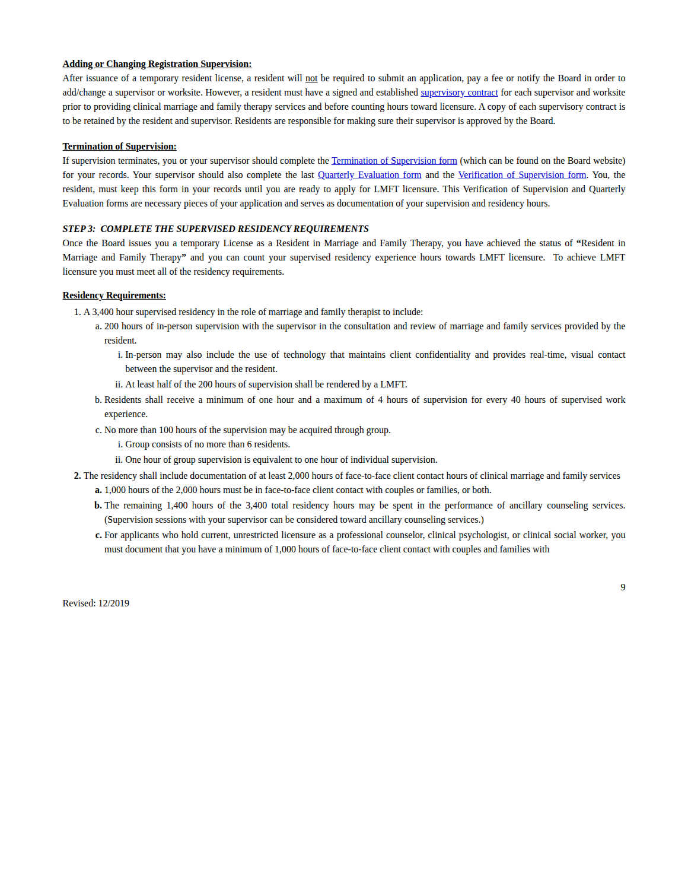Adding or Changing Registration Supervision:
After issuance of a temporary resident license, a resident will not be required to submit an application, pay a fee or notify the Board in order to add/change a supervisor or worksite. However, a resident must have a signed and established supervisory contract for each supervisor and worksite prior to providing clinical marriage and family therapy services and before counting hours toward licensure. A copy of each supervisory contract is to be retained by the resident and supervisor. Residents are responsible for making sure their supervisor is approved by the Board.
Termination of Supervision:
If supervision terminates, you or your supervisor should complete the Termination of Supervision form (which can be found on the Board website) for your records. Your supervisor should also complete the last Quarterly Evaluation form and the Verification of Supervision form. You, the resident, must keep this form in your records until you are ready to apply for LMFT licensure. This Verification of Supervision and Quarterly Evaluation forms are necessary pieces of your application and serves as documentation of your supervision and residency hours.
STEP 3: COMPLETE THE SUPERVISED RESIDENCY REQUIREMENTS
Once the Board issues you a temporary License as a Resident in Marriage and Family Therapy, you have achieved the status of “Resident in Marriage and Family Therapy” and you can count your supervised residency experience hours towards LMFT licensure. To achieve LMFT licensure you must meet all of the residency requirements.
Residency Requirements:
A 3,400 hour supervised residency in the role of marriage and family therapist to include:
200 hours of in-person supervision with the supervisor in the consultation and review of marriage and family services provided by the resident.
In-person may also include the use of technology that maintains client confidentiality and provides real-time, visual contact between the supervisor and the resident.
At least half of the 200 hours of supervision shall be rendered by a LMFT.
Residents shall receive a minimum of one hour and a maximum of 4 hours of supervision for every 40 hours of supervised work experience.
No more than 100 hours of the supervision may be acquired through group.
Group consists of no more than 6 residents.
One hour of group supervision is equivalent to one hour of individual supervision.
The residency shall include documentation of at least 2,000 hours of face-to-face client contact hours of clinical marriage and family services
1,000 hours of the 2,000 hours must be in face-to-face client contact with couples or families, or both.
The remaining 1,400 hours of the 3,400 total residency hours may be spent in the performance of ancillary counseling services. (Supervision sessions with your supervisor can be considered toward ancillary counseling services.)
For applicants who hold current, unrestricted licensure as a professional counselor, clinical psychologist, or clinical social worker, you must document that you have a minimum of 1,000 hours of face-to-face client contact with couples and families with
9
Revised: 12/2019